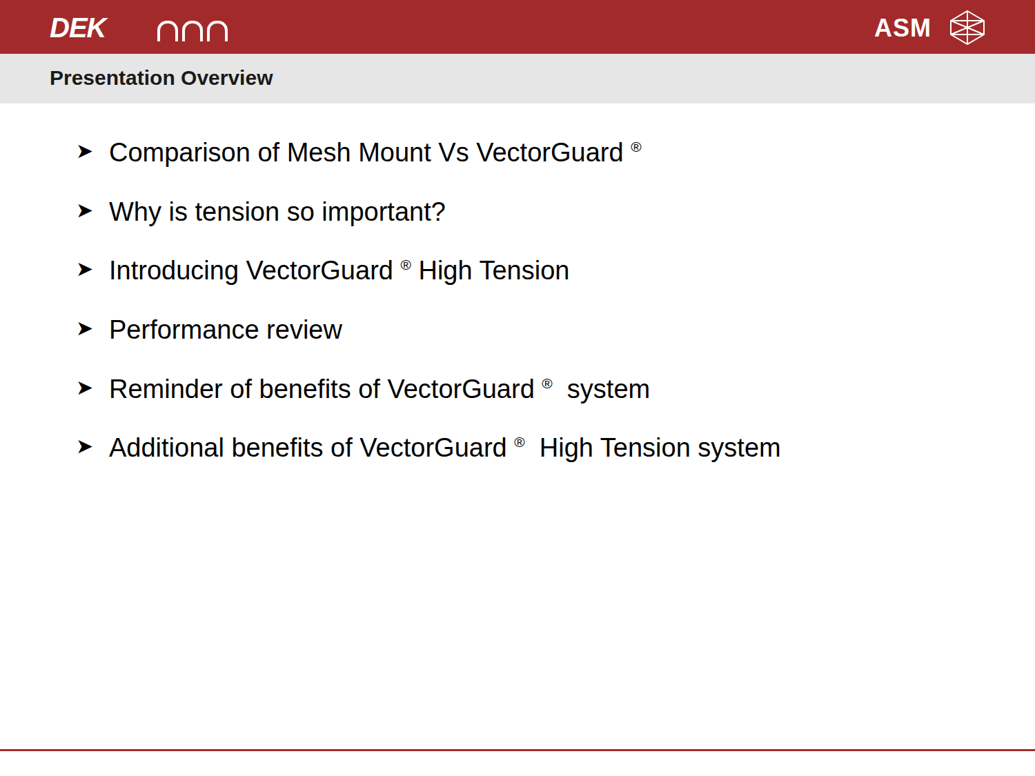DEK
ASM
Presentation Overview
Comparison of Mesh Mount Vs VectorGuard ®
Why is tension so important?
Introducing VectorGuard ® High Tension
Performance review
Reminder of benefits of VectorGuard ® system
Additional benefits of VectorGuard ® High Tension system